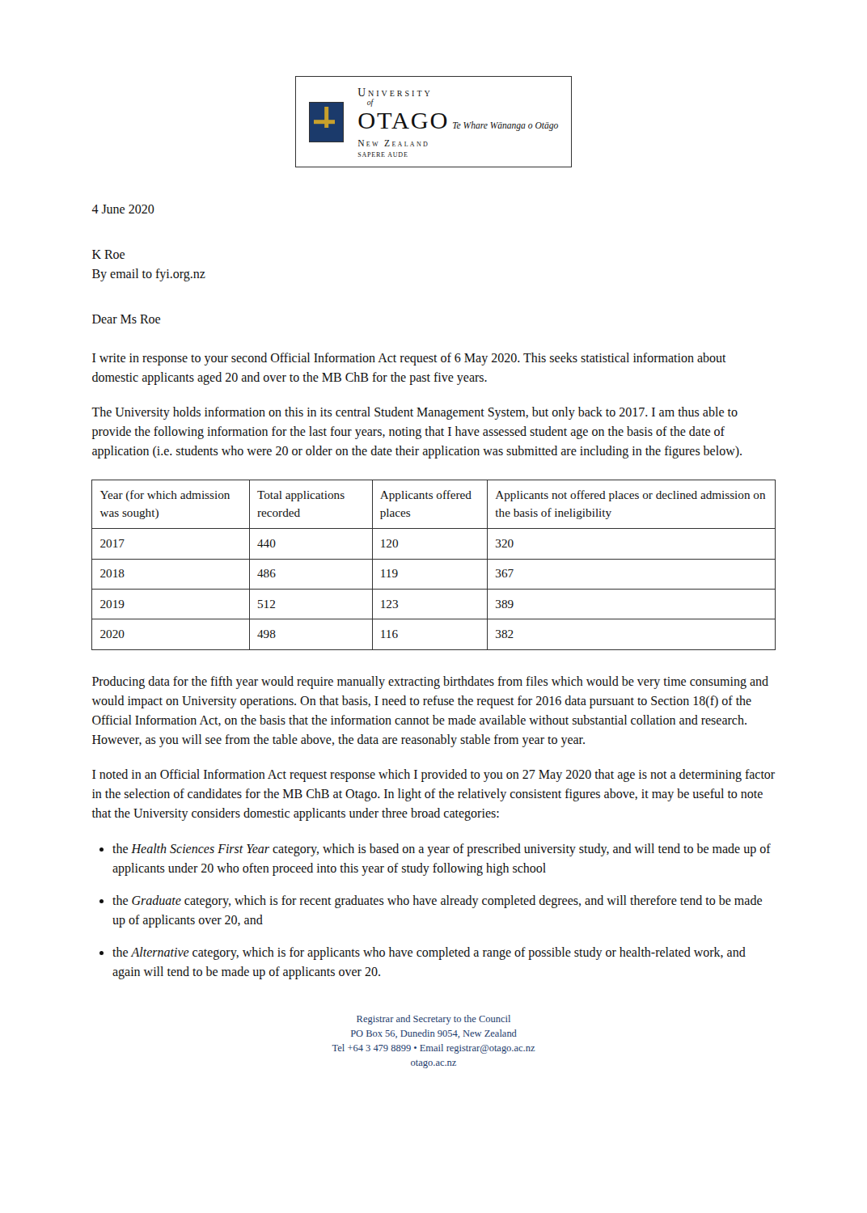University of OTAGO Te Whare Wānanga o Otāgo
New Zealand SAPERE AUDE
4 June 2020
K Roe
By email to fyi.org.nz
Dear Ms Roe
I write in response to your second Official Information Act request of 6 May 2020. This seeks statistical information about domestic applicants aged 20 and over to the MB ChB for the past five years.
The University holds information on this in its central Student Management System, but only back to 2017. I am thus able to provide the following information for the last four years, noting that I have assessed student age on the basis of the date of application (i.e. students who were 20 or older on the date their application was submitted are including in the figures below).
| Year (for which admission was sought) | Total applications recorded | Applicants offered places | Applicants not offered places or declined admission on the basis of ineligibility |
| --- | --- | --- | --- |
| 2017 | 440 | 120 | 320 |
| 2018 | 486 | 119 | 367 |
| 2019 | 512 | 123 | 389 |
| 2020 | 498 | 116 | 382 |
Producing data for the fifth year would require manually extracting birthdates from files which would be very time consuming and would impact on University operations. On that basis, I need to refuse the request for 2016 data pursuant to Section 18(f) of the Official Information Act, on the basis that the information cannot be made available without substantial collation and research. However, as you will see from the table above, the data are reasonably stable from year to year.
I noted in an Official Information Act request response which I provided to you on 27 May 2020 that age is not a determining factor in the selection of candidates for the MB ChB at Otago. In light of the relatively consistent figures above, it may be useful to note that the University considers domestic applicants under three broad categories:
the Health Sciences First Year category, which is based on a year of prescribed university study, and will tend to be made up of applicants under 20 who often proceed into this year of study following high school
the Graduate category, which is for recent graduates who have already completed degrees, and will therefore tend to be made up of applicants over 20, and
the Alternative category, which is for applicants who have completed a range of possible study or health-related work, and again will tend to be made up of applicants over 20.
Registrar and Secretary to the Council
PO Box 56, Dunedin 9054, New Zealand
Tel +64 3 479 8899 • Email registrar@otago.ac.nz
otago.ac.nz